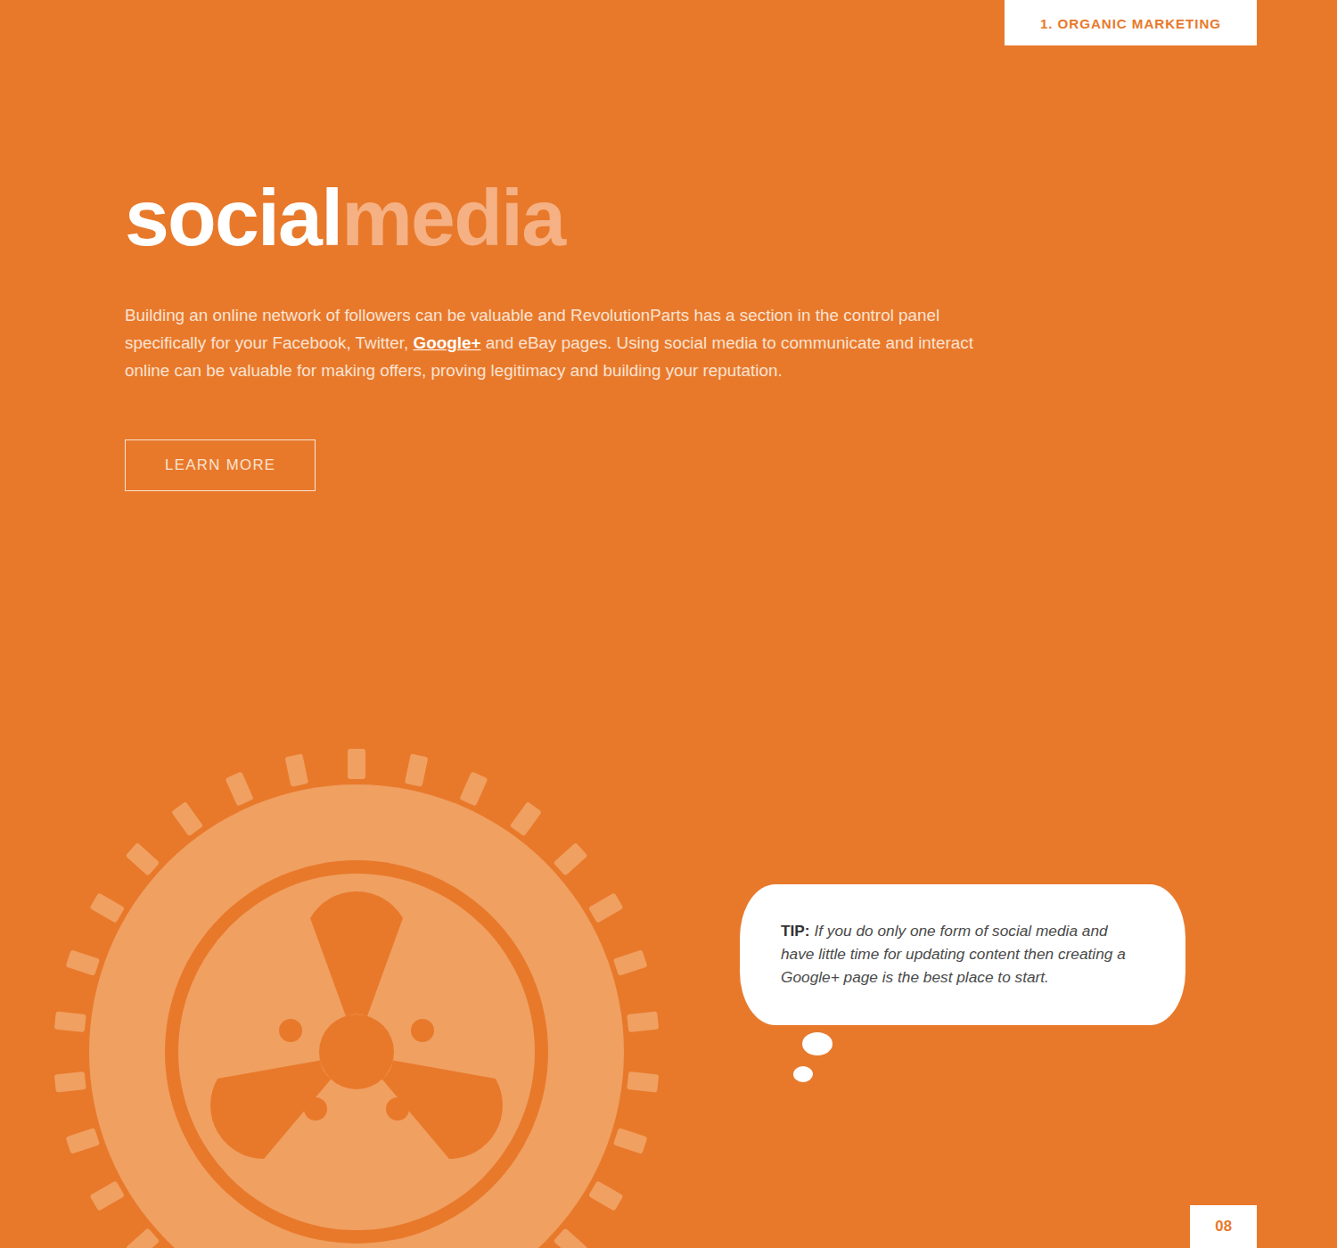1. ORGANIC MARKETING
social media
Building an online network of followers can be valuable and RevolutionParts has a section in the control panel specifically for your Facebook, Twitter, Google+ and eBay pages. Using social media to communicate and interact online can be valuable for making offers, proving legitimacy and building your reputation.
LEARN MORE
TIP: If you do only one form of social media and have little time for updating content then creating a Google+ page is the best place to start.
08